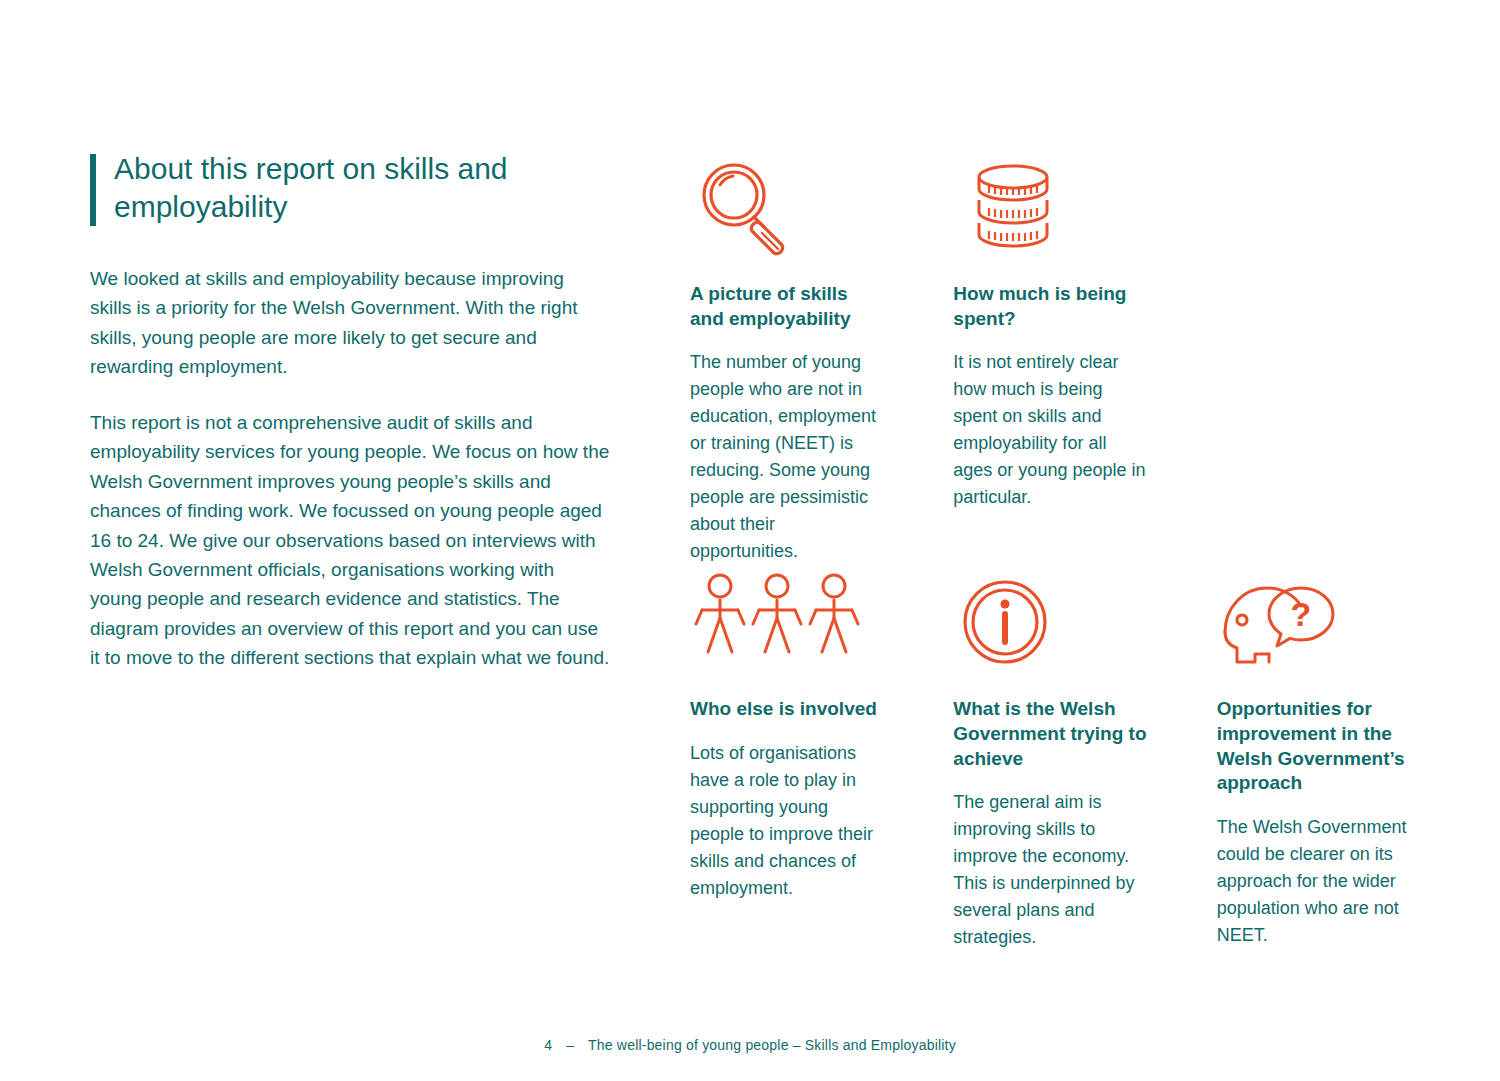About this report on skills and employability
We looked at skills and employability because improving skills is a priority for the Welsh Government. With the right skills, young people are more likely to get secure and rewarding employment.
This report is not a comprehensive audit of skills and employability services for young people. We focus on how the Welsh Government improves young people’s skills and chances of finding work. We focussed on young people aged 16 to 24. We give our observations based on interviews with Welsh Government officials, organisations working with young people and research evidence and statistics. The diagram provides an overview of this report and you can use it to move to the different sections that explain what we found.
A picture of skills and employability
The number of young people who are not in education, employment or training (NEET) is reducing. Some young people are pessimistic about their opportunities.
How much is being spent?
It is not entirely clear how much is being spent on skills and employability for all ages or young people in particular.
Who else is involved
Lots of organisations have a role to play in supporting young people to improve their skills and chances of employment.
What is the Welsh Government trying to achieve
The general aim is improving skills to improve the economy. This is underpinned by several plans and strategies.
?
Opportunities for improvement in the Welsh Government’s approach
The Welsh Government could be clearer on its approach for the wider population who are not NEET.
4 – The well-being of young people – Skills and Employability